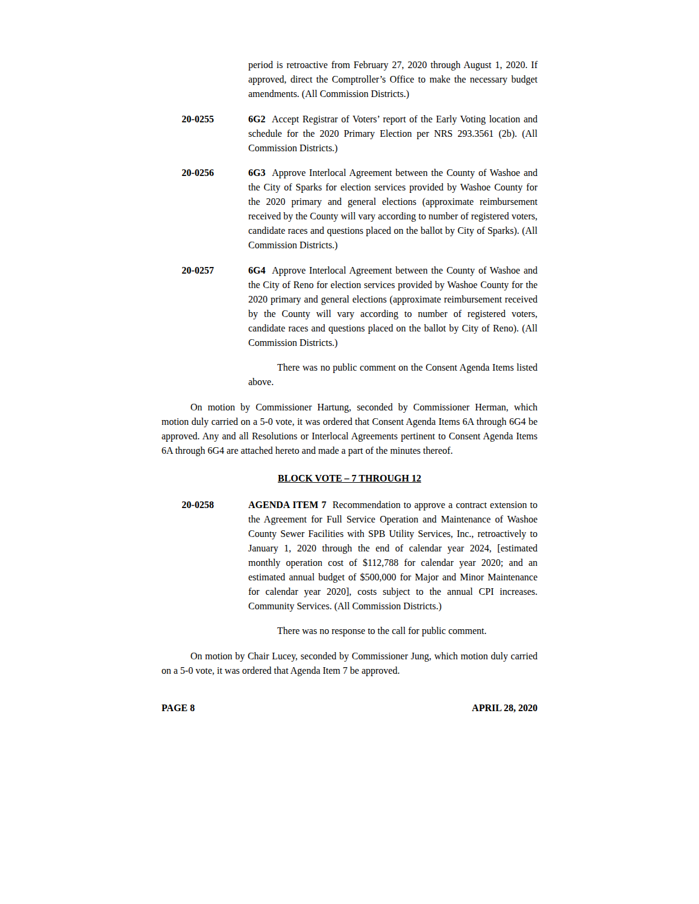period is retroactive from February 27, 2020 through August 1, 2020. If approved, direct the Comptroller’s Office to make the necessary budget amendments. (All Commission Districts.)
20-0255
6G2 Accept Registrar of Voters’ report of the Early Voting location and schedule for the 2020 Primary Election per NRS 293.3561 (2b). (All Commission Districts.)
20-0256
6G3 Approve Interlocal Agreement between the County of Washoe and the City of Sparks for election services provided by Washoe County for the 2020 primary and general elections (approximate reimbursement received by the County will vary according to number of registered voters, candidate races and questions placed on the ballot by City of Sparks). (All Commission Districts.)
20-0257
6G4 Approve Interlocal Agreement between the County of Washoe and the City of Reno for election services provided by Washoe County for the 2020 primary and general elections (approximate reimbursement received by the County will vary according to number of registered voters, candidate races and questions placed on the ballot by City of Reno). (All Commission Districts.)
There was no public comment on the Consent Agenda Items listed above.
On motion by Commissioner Hartung, seconded by Commissioner Herman, which motion duly carried on a 5-0 vote, it was ordered that Consent Agenda Items 6A through 6G4 be approved. Any and all Resolutions or Interlocal Agreements pertinent to Consent Agenda Items 6A through 6G4 are attached hereto and made a part of the minutes thereof.
BLOCK VOTE – 7 THROUGH 12
20-0258
AGENDA ITEM 7 Recommendation to approve a contract extension to the Agreement for Full Service Operation and Maintenance of Washoe County Sewer Facilities with SPB Utility Services, Inc., retroactively to January 1, 2020 through the end of calendar year 2024, [estimated monthly operation cost of $112,788 for calendar year 2020; and an estimated annual budget of $500,000 for Major and Minor Maintenance for calendar year 2020], costs subject to the annual CPI increases. Community Services. (All Commission Districts.)
There was no response to the call for public comment.
On motion by Chair Lucey, seconded by Commissioner Jung, which motion duly carried on a 5-0 vote, it was ordered that Agenda Item 7 be approved.
PAGE 8 APRIL 28, 2020